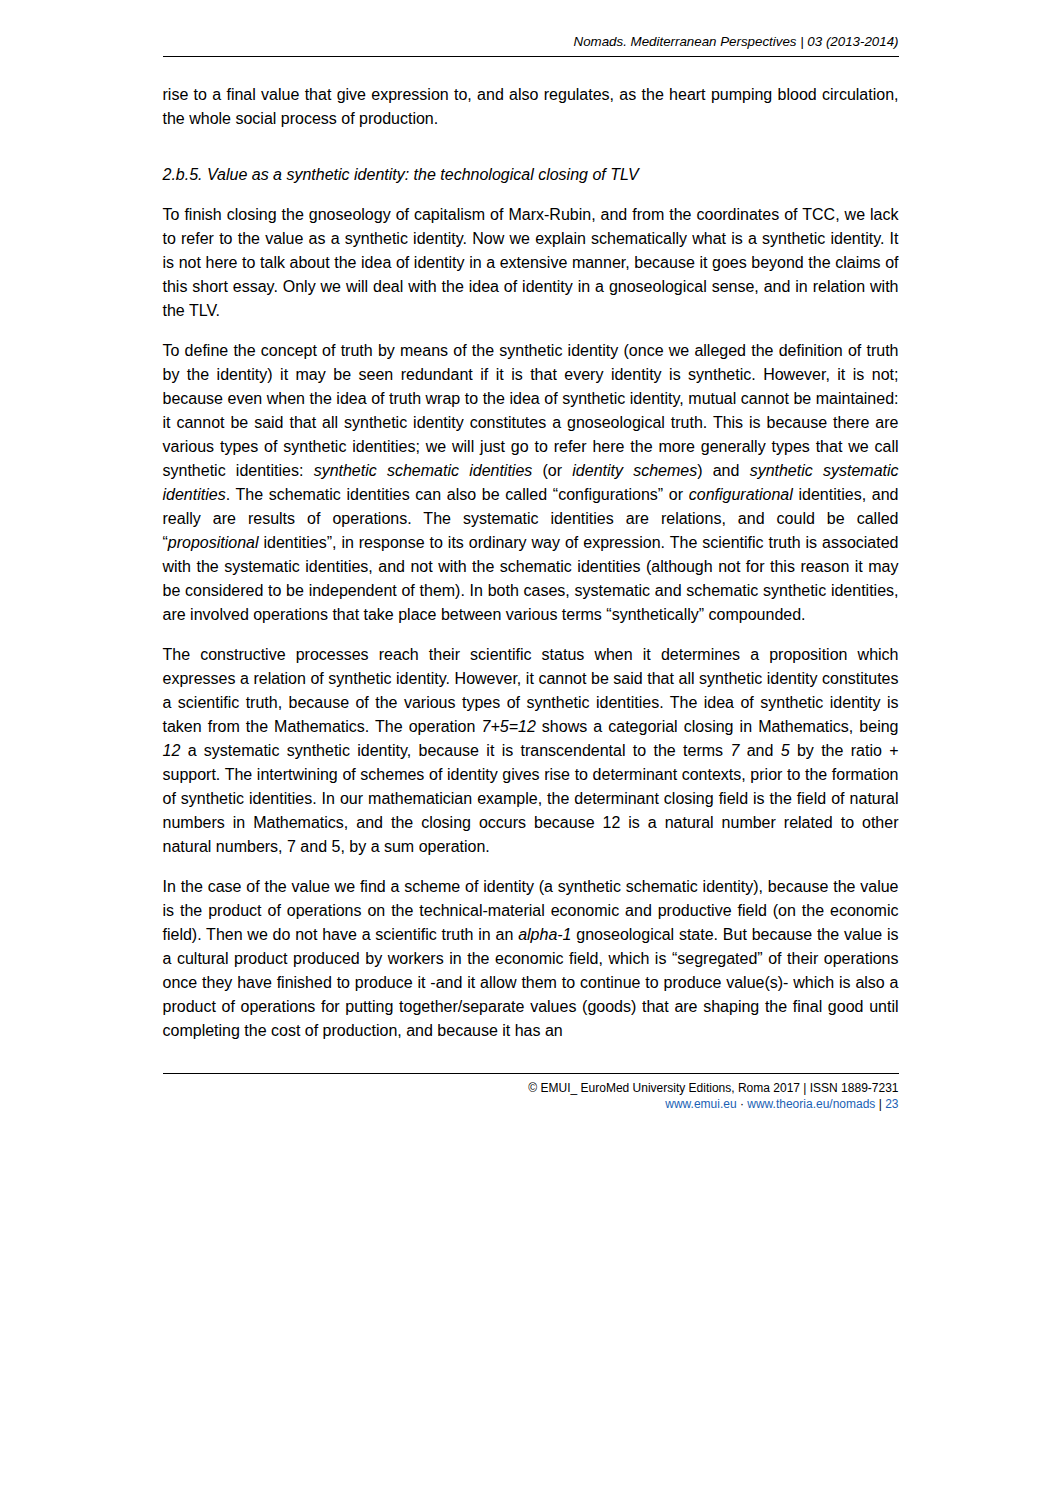Nomads. Mediterranean Perspectives | 03 (2013-2014)
rise to a final value that give expression to, and also regulates, as the heart pumping blood circulation, the whole social process of production.
2.b.5. Value as a synthetic identity: the technological closing of TLV
To finish closing the gnoseology of capitalism of Marx-Rubin, and from the coordinates of TCC, we lack to refer to the value as a synthetic identity. Now we explain schematically what is a synthetic identity. It is not here to talk about the idea of identity in a extensive manner, because it goes beyond the claims of this short essay. Only we will deal with the idea of identity in a gnoseological sense, and in relation with the TLV.
To define the concept of truth by means of the synthetic identity (once we alleged the definition of truth by the identity) it may be seen redundant if it is that every identity is synthetic. However, it is not; because even when the idea of truth wrap to the idea of synthetic identity, mutual cannot be maintained: it cannot be said that all synthetic identity constitutes a gnoseological truth. This is because there are various types of synthetic identities; we will just go to refer here the more generally types that we call synthetic identities: synthetic schematic identities (or identity schemes) and synthetic systematic identities. The schematic identities can also be called “configurations” or configurational identities, and really are results of operations. The systematic identities are relations, and could be called “propositional identities”, in response to its ordinary way of expression. The scientific truth is associated with the systematic identities, and not with the schematic identities (although not for this reason it may be considered to be independent of them). In both cases, systematic and schematic synthetic identities, are involved operations that take place between various terms “synthetically” compounded.
The constructive processes reach their scientific status when it determines a proposition which expresses a relation of synthetic identity. However, it cannot be said that all synthetic identity constitutes a scientific truth, because of the various types of synthetic identities. The idea of synthetic identity is taken from the Mathematics. The operation 7+5=12 shows a categorial closing in Mathematics, being 12 a systematic synthetic identity, because it is transcendental to the terms 7 and 5 by the ratio + support. The intertwining of schemes of identity gives rise to determinant contexts, prior to the formation of synthetic identities. In our mathematician example, the determinant closing field is the field of natural numbers in Mathematics, and the closing occurs because 12 is a natural number related to other natural numbers, 7 and 5, by a sum operation.
In the case of the value we find a scheme of identity (a synthetic schematic identity), because the value is the product of operations on the technical-material economic and productive field (on the economic field). Then we do not have a scientific truth in an alpha-1 gnoseological state. But because the value is a cultural product produced by workers in the economic field, which is “segregated” of their operations once they have finished to produce it -and it allow them to continue to produce value(s)- which is also a product of operations for putting together/separate values (goods) that are shaping the final good until completing the cost of production, and because it has an
© EMUI_ EuroMed University Editions, Roma 2017 | ISSN 1889-7231
www.emui.eu · www.theoria.eu/nomads | 23